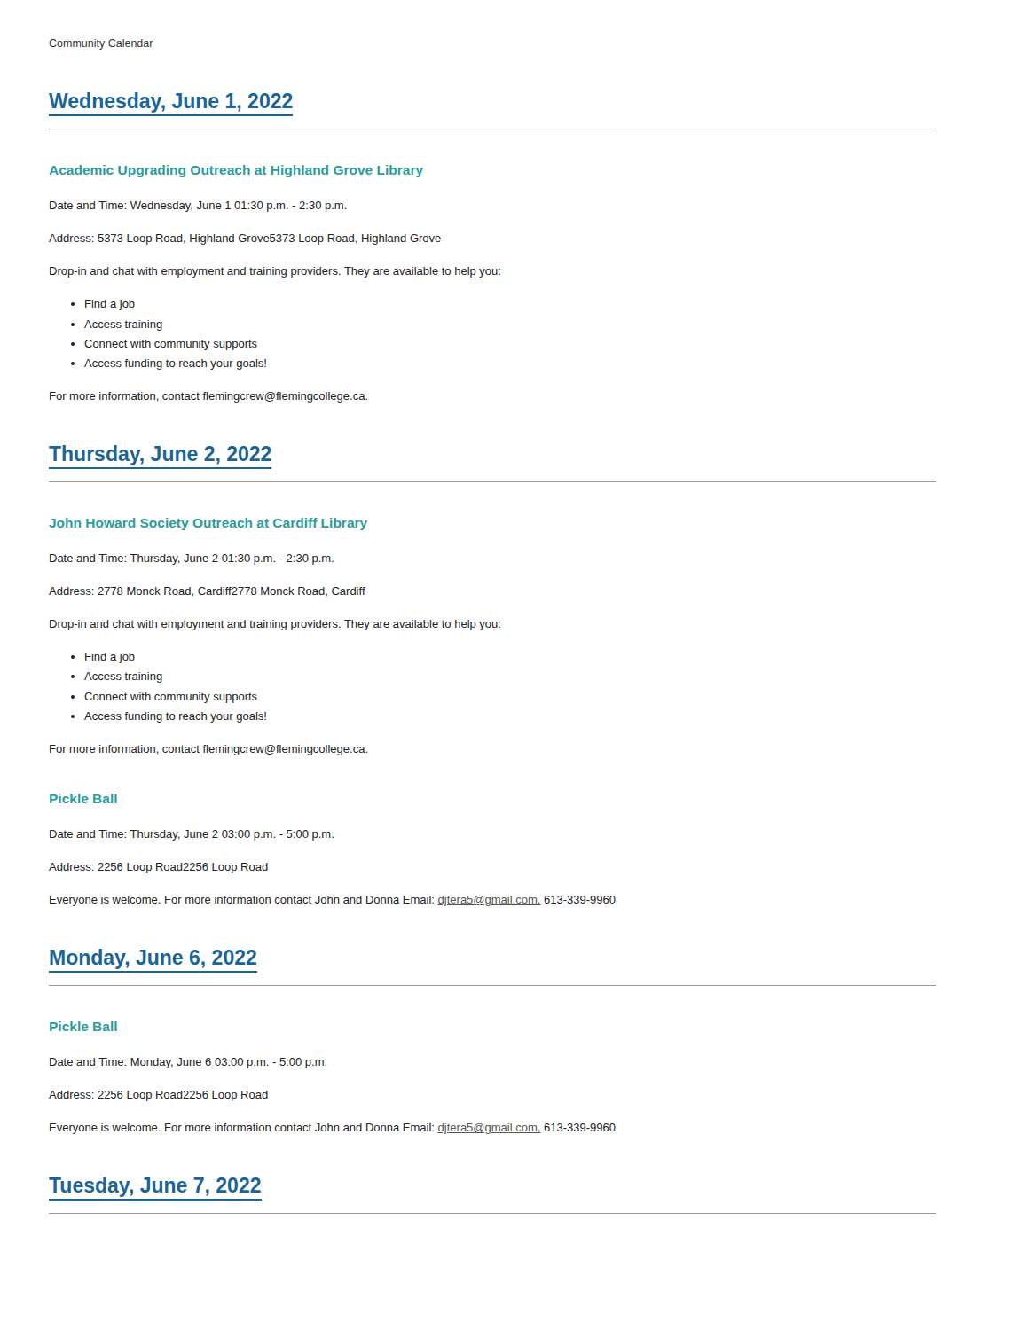Community Calendar
Wednesday, June 1, 2022
Academic Upgrading Outreach at Highland Grove Library
Date and Time: Wednesday, June 1 01:30 p.m. - 2:30 p.m.
Address: 5373 Loop Road, Highland Grove5373 Loop Road, Highland Grove
Drop-in and chat with employment and training providers. They are available to help you:
Find a job
Access training
Connect with community supports
Access funding to reach your goals!
For more information, contact flemingcrew@flemingcollege.ca.
Thursday, June 2, 2022
John Howard Society Outreach at Cardiff Library
Date and Time: Thursday, June 2 01:30 p.m. - 2:30 p.m.
Address: 2778 Monck Road, Cardiff2778 Monck Road, Cardiff
Drop-in and chat with employment and training providers. They are available to help you:
Find a job
Access training
Connect with community supports
Access funding to reach your goals!
For more information, contact flemingcrew@flemingcollege.ca.
Pickle Ball
Date and Time: Thursday, June 2 03:00 p.m. - 5:00 p.m.
Address: 2256 Loop Road2256 Loop Road
Everyone is welcome. For more information contact John and Donna Email: djtera5@gmail.com, 613-339-9960
Monday, June 6, 2022
Pickle Ball
Date and Time: Monday, June 6 03:00 p.m. - 5:00 p.m.
Address: 2256 Loop Road2256 Loop Road
Everyone is welcome. For more information contact John and Donna Email: djtera5@gmail.com, 613-339-9960
Tuesday, June 7, 2022